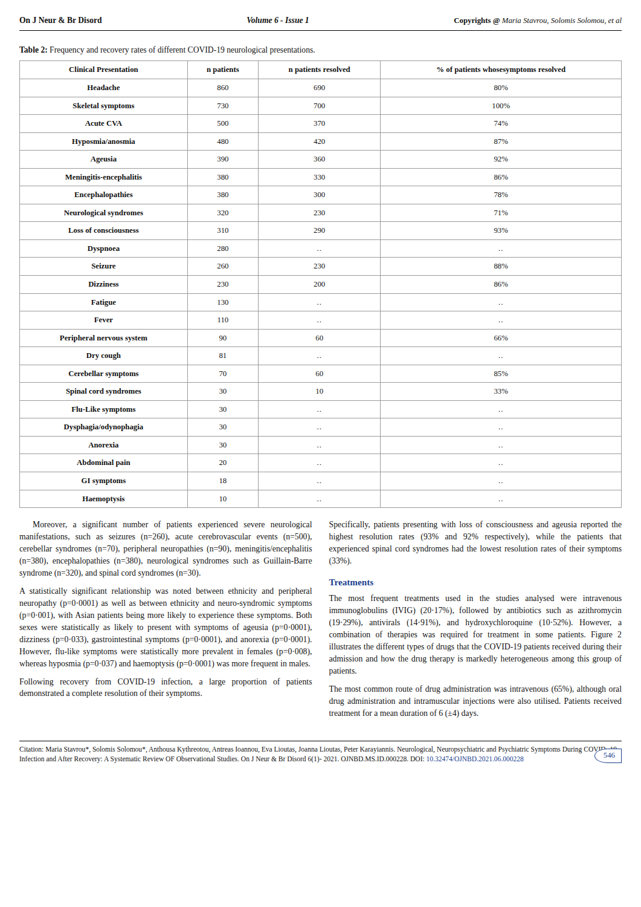On J Neur & Br Disord
Volume 6 - Issue 1
Copyrights @ Maria Stavrou, Solomis Solomou, et al
Table 2: Frequency and recovery rates of different COVID-19 neurological presentations.
| Clinical Presentation | n patients | n patients resolved | % of patients whosesymptoms resolved |
| --- | --- | --- | --- |
| Headache | 860 | 690 | 80% |
| Skeletal symptoms | 730 | 700 | 100% |
| Acute CVA | 500 | 370 | 74% |
| Hyposmia/anosmia | 480 | 420 | 87% |
| Ageusia | 390 | 360 | 92% |
| Meningitis-encephalitis | 380 | 330 | 86% |
| Encephalopathies | 380 | 300 | 78% |
| Neurological syndromes | 320 | 230 | 71% |
| Loss of consciousness | 310 | 290 | 93% |
| Dyspnoea | 280 | .. | .. |
| Seizure | 260 | 230 | 88% |
| Dizziness | 230 | 200 | 86% |
| Fatigue | 130 | .. | .. |
| Fever | 110 | .. | .. |
| Peripheral nervous system | 90 | 60 | 66% |
| Dry cough | 81 | .. | .. |
| Cerebellar symptoms | 70 | 60 | 85% |
| Spinal cord syndromes | 30 | 10 | 33% |
| Flu-Like symptoms | 30 | .. | .. |
| Dysphagia/odynophagia | 30 | .. | .. |
| Anorexia | 30 | .. | .. |
| Abdominal pain | 20 | .. | .. |
| GI symptoms | 18 | .. | .. |
| Haemoptysis | 10 | .. | .. |
Moreover, a significant number of patients experienced severe neurological manifestations, such as seizures (n=260), acute cerebrovascular events (n=500), cerebellar syndromes (n=70), peripheral neuropathies (n=90), meningitis/encephalitis (n=380), encephalopathies (n=380), neurological syndromes such as Guillain-Barre syndrome (n=320), and spinal cord syndromes (n=30).
A statistically significant relationship was noted between ethnicity and peripheral neuropathy (p=0·0001) as well as between ethnicity and neuro-syndromic symptoms (p=0·001), with Asian patients being more likely to experience these symptoms. Both sexes were statistically as likely to present with symptoms of ageusia (p=0·0001), dizziness (p=0·033), gastrointestinal symptoms (p=0·0001), and anorexia (p=0·0001). However, flu-like symptoms were statistically more prevalent in females (p=0·008), whereas hyposmia (p=0·037) and haemoptysis (p=0·0001) was more frequent in males.
Following recovery from COVID-19 infection, a large proportion of patients demonstrated a complete resolution of their symptoms.
Specifically, patients presenting with loss of consciousness and ageusia reported the highest resolution rates (93% and 92% respectively), while the patients that experienced spinal cord syndromes had the lowest resolution rates of their symptoms (33%).
Treatments
The most frequent treatments used in the studies analysed were intravenous immunoglobulins (IVIG) (20·17%), followed by antibiotics such as azithromycin (19·29%), antivirals (14·91%), and hydroxychloroquine (10·52%). However, a combination of therapies was required for treatment in some patients. Figure 2 illustrates the different types of drugs that the COVID-19 patients received during their admission and how the drug therapy is markedly heterogeneous among this group of patients.
The most common route of drug administration was intravenous (65%), although oral drug administration and intramuscular injections were also utilised. Patients received treatment for a mean duration of 6 (±4) days.
Citation: Maria Stavrou*, Solomis Solomou*, Anthousa Kythreotou, Antreas Ioannou, Eva Lioutas, Joanna Lioutas, Peter Karayiannis. Neurological, Neuropsychiatric and Psychiatric Symptoms During COVID- 19 Infection and After Recovery: A Systematic Review OF Observational Studies. On J Neur & Br Disord 6(1)- 2021. OJNBD.MS.ID.000228. DOI: 10.32474/OJNBD.2021.06.000228 546